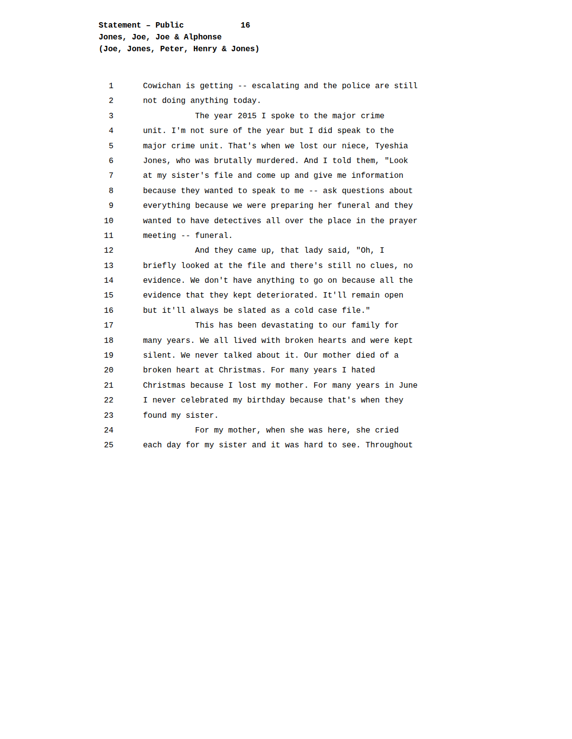Statement – Public 16 Jones, Joe, Joe & Alphonse (Joe, Jones, Peter, Henry & Jones)
Cowichan is getting -- escalating and the police are still
not doing anything today.
The year 2015 I spoke to the major crime
unit. I'm not sure of the year but I did speak to the
major crime unit. That's when we lost our niece, Tyeshia
Jones, who was brutally murdered. And I told them, "Look
at my sister's file and come up and give me information
because they wanted to speak to me -- ask questions about
everything because we were preparing her funeral and they
wanted to have detectives all over the place in the prayer
meeting -- funeral.
And they came up, that lady said, "Oh, I
briefly looked at the file and there's still no clues, no
evidence. We don't have anything to go on because all the
evidence that they kept deteriorated. It'll remain open
but it'll always be slated as a cold case file."
This has been devastating to our family for
many years. We all lived with broken hearts and were kept
silent. We never talked about it. Our mother died of a
broken heart at Christmas. For many years I hated
Christmas because I lost my mother. For many years in June
I never celebrated my birthday because that's when they
found my sister.
For my mother, when she was here, she cried
each day for my sister and it was hard to see. Throughout